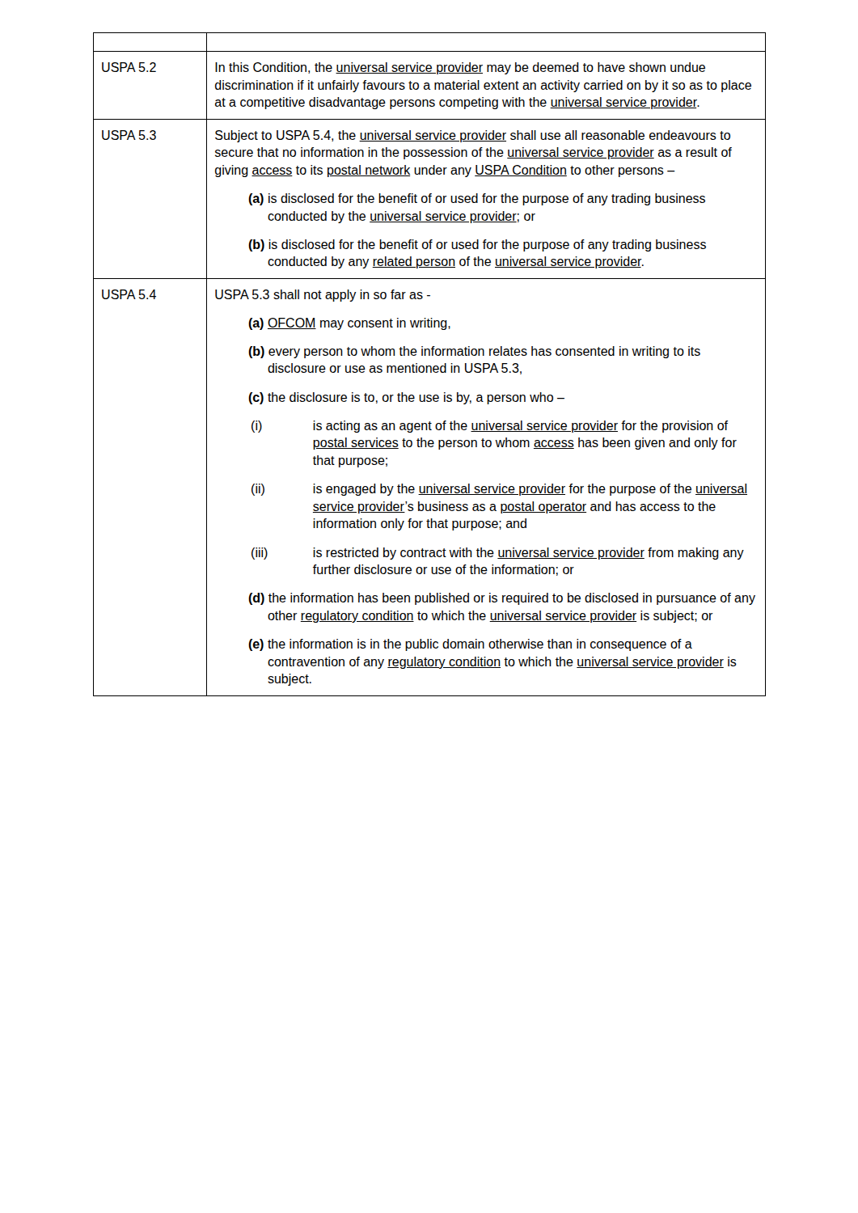| USPA 5.2 | In this Condition, the universal service provider may be deemed to have shown undue discrimination if it unfairly favours to a material extent an activity carried on by it so as to place at a competitive disadvantage persons competing with the universal service provider . |
| USPA 5.3 | Subject to USPA 5.4, the universal service provider shall use all reasonable endeavours to secure that no information in the possession of the universal service provider as a result of giving access to its postal network under any USPA Condition to other persons – (a) is disclosed for the benefit of or used for the purpose of any trading business conducted by the universal service provider ; or (b) is disclosed for the benefit of or used for the purpose of any trading business conducted by any related person of the universal service provider . |
| USPA 5.4 | USPA 5.3 shall not apply in so far as - (a) OFCOM may consent in writing, (b) every person to whom the information relates has consented in writing to its disclosure or use as mentioned in USPA 5.3, (c) the disclosure is to, or the use is by, a person who – (i) is acting as an agent of the universal service provider for the provision of postal services to the person to whom access has been given and only for that purpose; (ii) is engaged by the universal service provider for the purpose of the universal service provider ’s business as a postal operator and has access to the information only for that purpose; and (iii) is restricted by contract with the universal service provider from making any further disclosure or use of the information; or (d) the information has been published or is required to be disclosed in pursuance of any other regulatory condition to which the universal service provider is subject; or (e) the information is in the public domain otherwise than in consequence of a contravention of any regulatory condition to which the universal service provider is subject. |